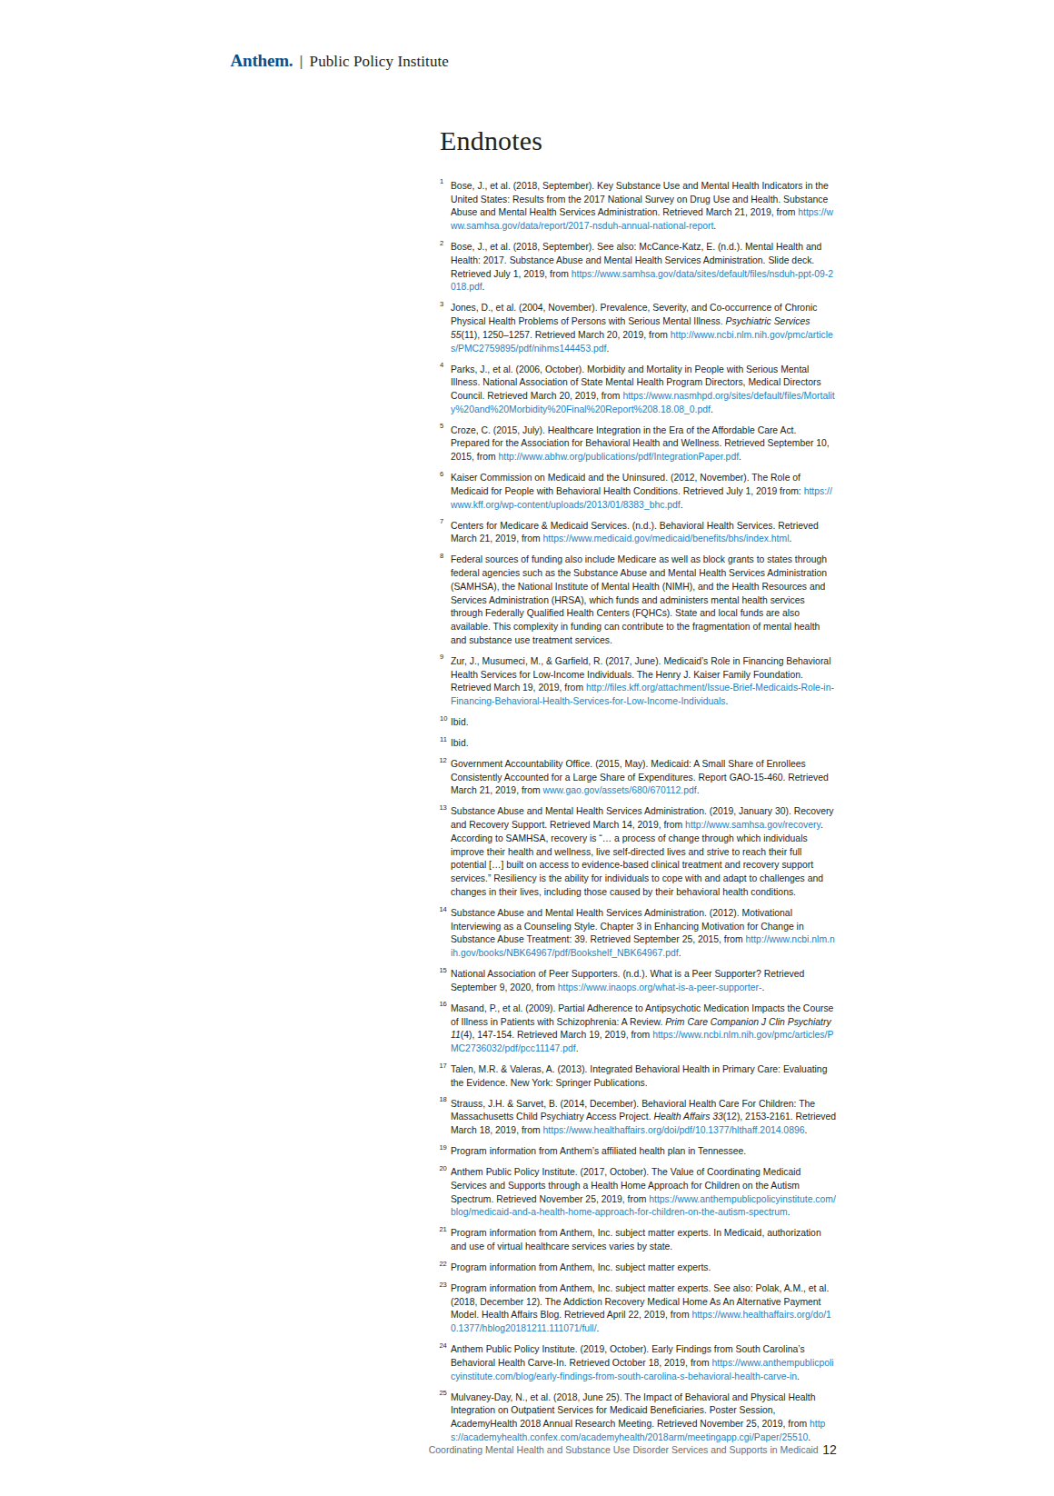Anthem. | Public Policy Institute
Endnotes
Bose, J., et al. (2018, September). Key Substance Use and Mental Health Indicators in the United States: Results from the 2017 National Survey on Drug Use and Health. Substance Abuse and Mental Health Services Administration. Retrieved March 21, 2019, from https://www.samhsa.gov/data/report/2017-nsduh-annual-national-report.
Bose, J., et al. (2018, September). See also: McCance-Katz, E. (n.d.). Mental Health and Health: 2017. Substance Abuse and Mental Health Services Administration. Slide deck. Retrieved July 1, 2019, from https://www.samhsa.gov/data/sites/default/files/nsduh-ppt-09-2018.pdf.
Jones, D., et al. (2004, November). Prevalence, Severity, and Co-occurrence of Chronic Physical Health Problems of Persons with Serious Mental Illness. Psychiatric Services 55(11), 1250–1257. Retrieved March 20, 2019, from http://www.ncbi.nlm.nih.gov/pmc/articles/PMC2759895/pdf/nihms144453.pdf.
Parks, J., et al. (2006, October). Morbidity and Mortality in People with Serious Mental Illness. National Association of State Mental Health Program Directors, Medical Directors Council. Retrieved March 20, 2019, from https://www.nasmhpd.org/sites/default/files/Mortality%20and%20Morbidity%20Final%20Report%208.18.08_0.pdf.
Croze, C. (2015, July). Healthcare Integration in the Era of the Affordable Care Act. Prepared for the Association for Behavioral Health and Wellness. Retrieved September 10, 2015, from http://www.abhw.org/publications/pdf/IntegrationPaper.pdf.
Kaiser Commission on Medicaid and the Uninsured. (2012, November). The Role of Medicaid for People with Behavioral Health Conditions. Retrieved July 1, 2019 from: https://www.kff.org/wp-content/uploads/2013/01/8383_bhc.pdf.
Centers for Medicare & Medicaid Services. (n.d.). Behavioral Health Services. Retrieved March 21, 2019, from https://www.medicaid.gov/medicaid/benefits/bhs/index.html.
Federal sources of funding also include Medicare as well as block grants to states through federal agencies such as the Substance Abuse and Mental Health Services Administration (SAMHSA), the National Institute of Mental Health (NIMH), and the Health Resources and Services Administration (HRSA), which funds and administers mental health services through Federally Qualified Health Centers (FQHCs). State and local funds are also available. This complexity in funding can contribute to the fragmentation of mental health and substance use treatment services.
Zur, J., Musumeci, M., & Garfield, R. (2017, June). Medicaid’s Role in Financing Behavioral Health Services for Low-Income Individuals. The Henry J. Kaiser Family Foundation. Retrieved March 19, 2019, from http://files.kff.org/attachment/Issue-Brief-Medicaids-Role-in-Financing-Behavioral-Health-Services-for-Low-Income-Individuals.
Ibid.
Ibid.
Government Accountability Office. (2015, May). Medicaid: A Small Share of Enrollees Consistently Accounted for a Large Share of Expenditures. Report GAO-15-460. Retrieved March 21, 2019, from www.gao.gov/assets/680/670112.pdf.
Substance Abuse and Mental Health Services Administration. (2019, January 30). Recovery and Recovery Support. Retrieved March 14, 2019, from http://www.samhsa.gov/recovery. According to SAMHSA, recovery is “… a process of change through which individuals improve their health and wellness, live self-directed lives and strive to reach their full potential […] built on access to evidence-based clinical treatment and recovery support services.” Resiliency is the ability for individuals to cope with and adapt to challenges and changes in their lives, including those caused by their behavioral health conditions.
Substance Abuse and Mental Health Services Administration. (2012). Motivational Interviewing as a Counseling Style. Chapter 3 in Enhancing Motivation for Change in Substance Abuse Treatment: 39. Retrieved September 25, 2015, from http://www.ncbi.nlm.nih.gov/books/NBK64967/pdf/Bookshelf_NBK64967.pdf.
National Association of Peer Supporters. (n.d.). What is a Peer Supporter? Retrieved September 9, 2020, from https://www.inaops.org/what-is-a-peer-supporter-.
Masand, P., et al. (2009). Partial Adherence to Antipsychotic Medication Impacts the Course of Illness in Patients with Schizophrenia: A Review. Prim Care Companion J Clin Psychiatry 11(4), 147-154. Retrieved March 19, 2019, from https://www.ncbi.nlm.nih.gov/pmc/articles/PMC2736032/pdf/pcc11147.pdf.
Talen, M.R. & Valeras, A. (2013). Integrated Behavioral Health in Primary Care: Evaluating the Evidence. New York: Springer Publications.
Strauss, J.H. & Sarvet, B. (2014, December). Behavioral Health Care For Children: The Massachusetts Child Psychiatry Access Project. Health Affairs 33(12), 2153-2161. Retrieved March 18, 2019, from https://www.healthaffairs.org/doi/pdf/10.1377/hlthaff.2014.0896.
Program information from Anthem’s affiliated health plan in Tennessee.
Anthem Public Policy Institute. (2017, October). The Value of Coordinating Medicaid Services and Supports through a Health Home Approach for Children on the Autism Spectrum. Retrieved November 25, 2019, from https://www.anthempublicpolicyinstitute.com/blog/medicaid-and-a-health-home-approach-for-children-on-the-autism-spectrum.
Program information from Anthem, Inc. subject matter experts. In Medicaid, authorization and use of virtual healthcare services varies by state.
Program information from Anthem, Inc. subject matter experts.
Program information from Anthem, Inc. subject matter experts. See also: Polak, A.M., et al. (2018, December 12). The Addiction Recovery Medical Home As An Alternative Payment Model. Health Affairs Blog. Retrieved April 22, 2019, from https://www.healthaffairs.org/do/10.1377/hblog20181211.111071/full/.
Anthem Public Policy Institute. (2019, October). Early Findings from South Carolina’s Behavioral Health Carve-In. Retrieved October 18, 2019, from https://www.anthempublicpolicyinstitute.com/blog/early-findings-from-south-carolina-s-behavioral-health-carve-in.
Mulvaney-Day, N., et al. (2018, June 25). The Impact of Behavioral and Physical Health Integration on Outpatient Services for Medicaid Beneficiaries. Poster Session, AcademyHealth 2018 Annual Research Meeting. Retrieved November 25, 2019, from https://academyhealth.confex.com/academyhealth/2018arm/meetingapp.cgi/Paper/25510.
Coordinating Mental Health and Substance Use Disorder Services and Supports in Medicaid 12